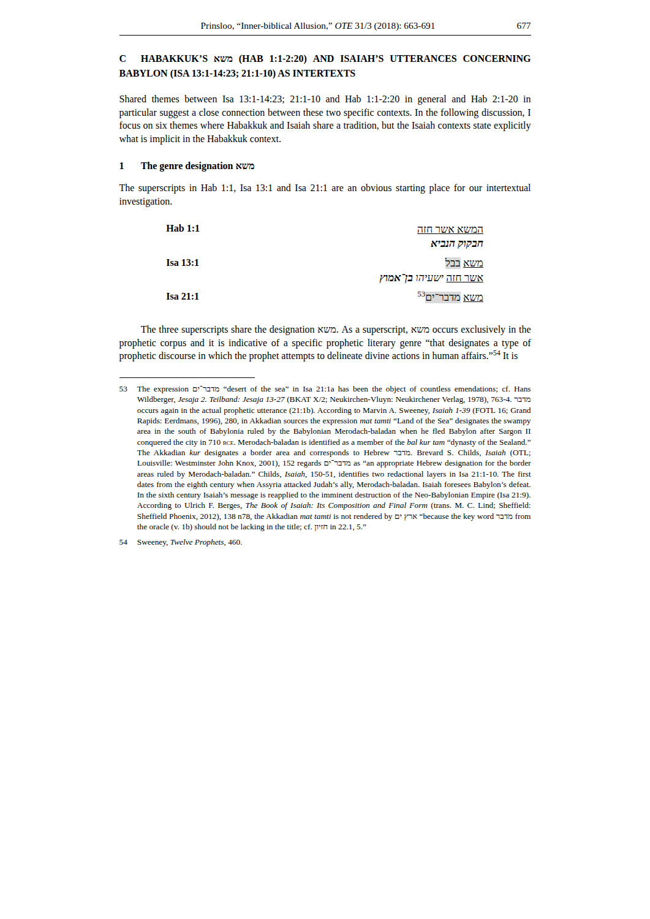Prinsloo, “Inner-biblical Allusion,” OTE 31/3 (2018): 663-691 677
CHABAKKUK’S משא (HAB 1:1-2:20) AND ISAIAH’S UTTERANCES CONCERNING BABYLON (ISA 13:1-14:23; 21:1-10) AS INTERTEXTS
Shared themes between Isa 13:1-14:23; 21:1-10 and Hab 1:1-2:20 in general and Hab 2:1-20 in particular suggest a close connection between these two specific contexts. In the following discussion, I focus on six themes where Habakkuk and Isaiah share a tradition, but the Isaiah contexts state explicitly what is implicit in the Habakkuk context.
1 The genre designation משא
The superscripts in Hab 1:1, Isa 13:1 and Isa 21:1 are an obvious starting place for our intertextual investigation.
| Hab 1:1 | המשא אשר חזה חבקוק הנביא |
| Isa 13:1 | משא בבל אשר חזה ישעיהו בן־אמוץ |
| Isa 21:1 | משא מדבר־ים 53 |
The three superscripts share the designation משא. As a superscript, משא occurs exclusively in the prophetic corpus and it is indicative of a specific prophetic literary genre “that designates a type of prophetic discourse in which the prophet attempts to delineate divine actions in human affairs.”54 It is
53 The expression מדבר־ים “desert of the sea” in Isa 21:1a has been the object of countless emendations; cf. Hans Wildberger, Jesaja 2. Teilband: Jesaja 13-27 (BKAT X/2; Neukirchen-Vluyn: Neukirchener Verlag, 1978), 763-4. מדבר occurs again in the actual prophetic utterance (21:1b). According to Marvin A. Sweeney, Isaiah 1-39 (FOTL 16; Grand Rapids: Eerdmans, 1996), 280, in Akkadian sources the expression mat tamti “Land of the Sea” designates the swampy area in the south of Babylonia ruled by the Babylonian Merodach-baladan when he fled Babylon after Sargon II conquered the city in 710 bce. Merodach-baladan is identified as a member of the bal kur tam “dynasty of the Sealand.” The Akkadian kur designates a border area and corresponds to Hebrew מדבר. Brevard S. Childs, Isaiah (OTL; Louisville: Westminster John Knox, 2001), 152 regards מדבר־ים as “an appropriate Hebrew designation for the border areas ruled by Merodach-baladan.” Childs, Isaiah, 150-51, identifies two redactional layers in Isa 21:1-10. The first dates from the eighth century when Assyria attacked Judah’s ally, Merodach-baladan. Isaiah foresees Babylon’s defeat. In the sixth century Isaiah’s message is reapplied to the imminent destruction of the Neo-Babylonian Empire (Isa 21:9). According to Ulrich F. Berges, The Book of Isaiah: Its Composition and Final Form (trans. M. C. Lind; Sheffield: Sheffield Phoenix, 2012), 138 n78, the Akkadian mat tamti is not rendered by ארץ ים “because the key word מדבר from the oracle (v. 1b) should not be lacking in the title; cf. חזיון in 22.1, 5.”
54 Sweeney, Twelve Prophets, 460.